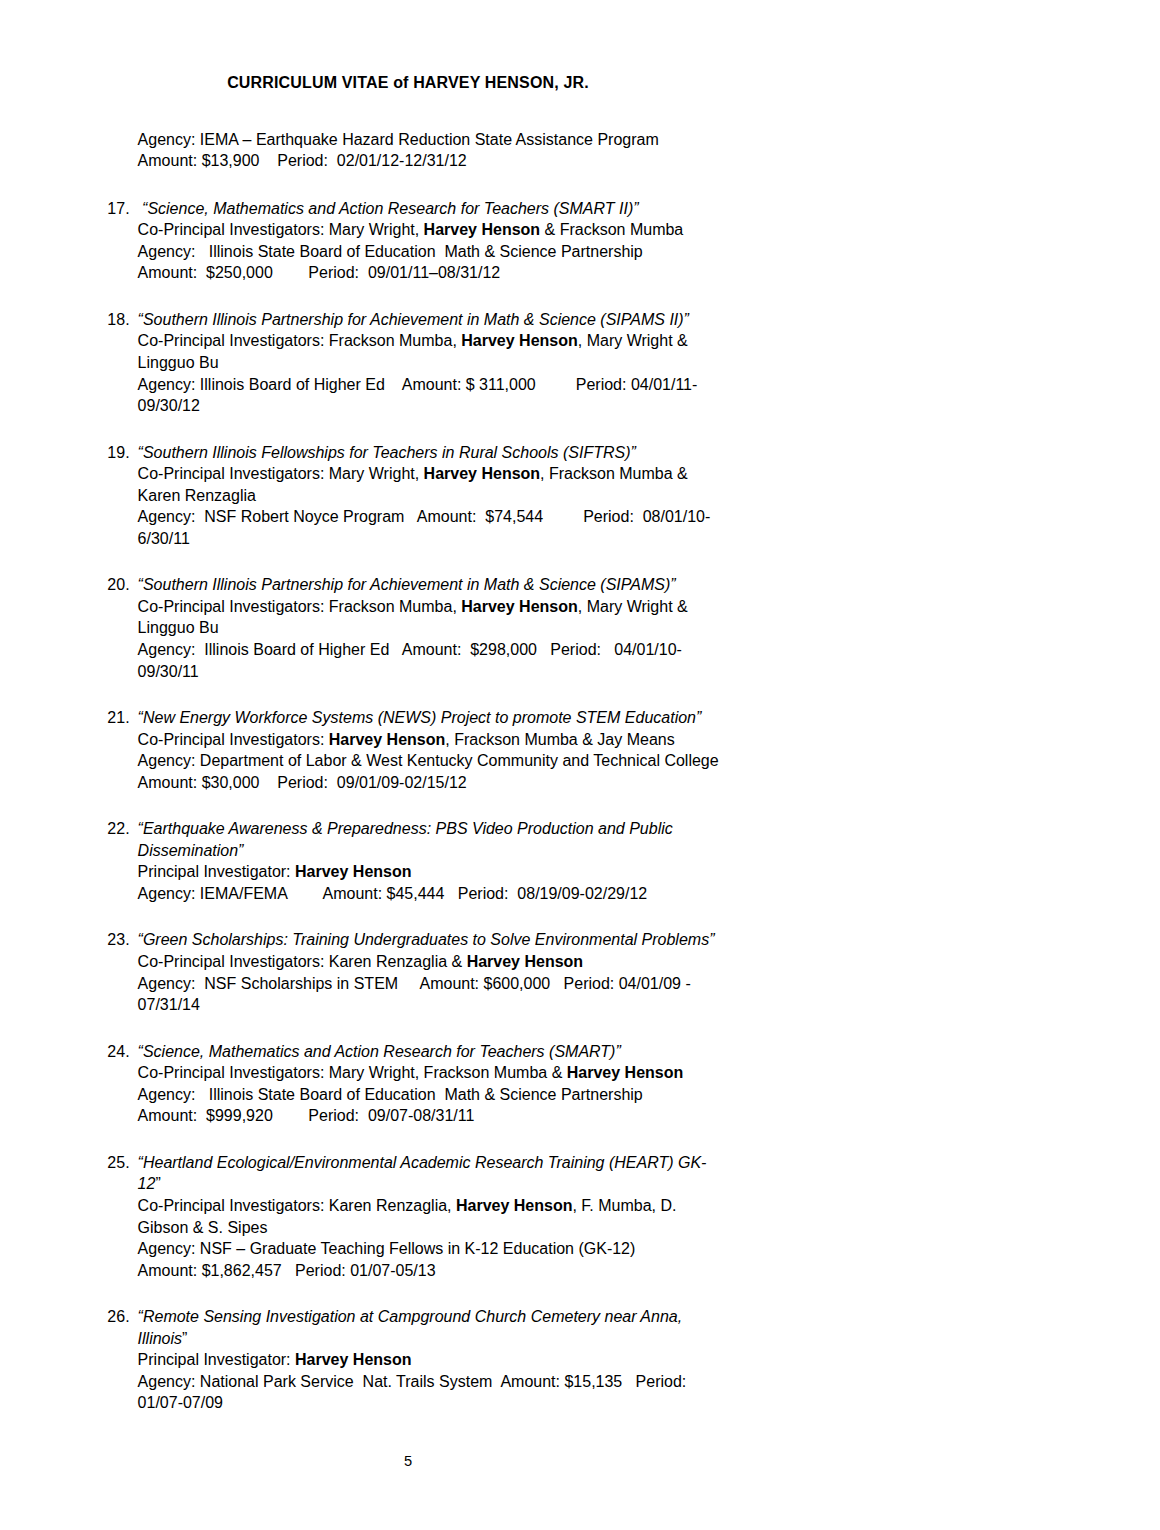CURRICULUM VITAE of HARVEY HENSON, JR.
Agency: IEMA – Earthquake Hazard Reduction State Assistance Program Amount: $13,900 Period: 02/01/12-12/31/12
17. “Science, Mathematics and Action Research for Teachers (SMART II)” Co-Principal Investigators: Mary Wright, Harvey Henson & Frackson Mumba Agency: Illinois State Board of Education Math & Science Partnership Amount: $250,000 Period: 09/01/11–08/31/12
18. “Southern Illinois Partnership for Achievement in Math & Science (SIPAMS II)” Co-Principal Investigators: Frackson Mumba, Harvey Henson, Mary Wright & Lingguo Bu Agency: Illinois Board of Higher Ed Amount: $ 311,000 Period: 04/01/11-09/30/12
19. “Southern Illinois Fellowships for Teachers in Rural Schools (SIFTRS)” Co-Principal Investigators: Mary Wright, Harvey Henson, Frackson Mumba & Karen Renzaglia Agency: NSF Robert Noyce Program Amount: $74,544 Period: 08/01/10- 6/30/11
20. “Southern Illinois Partnership for Achievement in Math & Science (SIPAMS)” Co-Principal Investigators: Frackson Mumba, Harvey Henson, Mary Wright & Lingguo Bu Agency: Illinois Board of Higher Ed Amount: $298,000 Period: 04/01/10-09/30/11
21. “New Energy Workforce Systems (NEWS) Project to promote STEM Education” Co-Principal Investigators: Harvey Henson, Frackson Mumba & Jay Means Agency: Department of Labor & West Kentucky Community and Technical College Amount: $30,000 Period: 09/01/09-02/15/12
22. “Earthquake Awareness & Preparedness: PBS Video Production and Public Dissemination” Principal Investigator: Harvey Henson Agency: IEMA/FEMA Amount: $45,444 Period: 08/19/09-02/29/12
23. “Green Scholarships: Training Undergraduates to Solve Environmental Problems” Co-Principal Investigators: Karen Renzaglia & Harvey Henson Agency: NSF Scholarships in STEM Amount: $600,000 Period: 04/01/09 - 07/31/14
24. “Science, Mathematics and Action Research for Teachers (SMART)” Co-Principal Investigators: Mary Wright, Frackson Mumba & Harvey Henson Agency: Illinois State Board of Education Math & Science Partnership Amount: $999,920 Period: 09/07-08/31/11
25. “Heartland Ecological/Environmental Academic Research Training (HEART) GK-12” Co-Principal Investigators: Karen Renzaglia, Harvey Henson, F. Mumba, D. Gibson & S. Sipes Agency: NSF – Graduate Teaching Fellows in K-12 Education (GK-12) Amount: $1,862,457 Period: 01/07-05/13
26. “Remote Sensing Investigation at Campground Church Cemetery near Anna, Illinois” Principal Investigator: Harvey Henson Agency: National Park Service Nat. Trails System Amount: $15,135 Period: 01/07-07/09
5